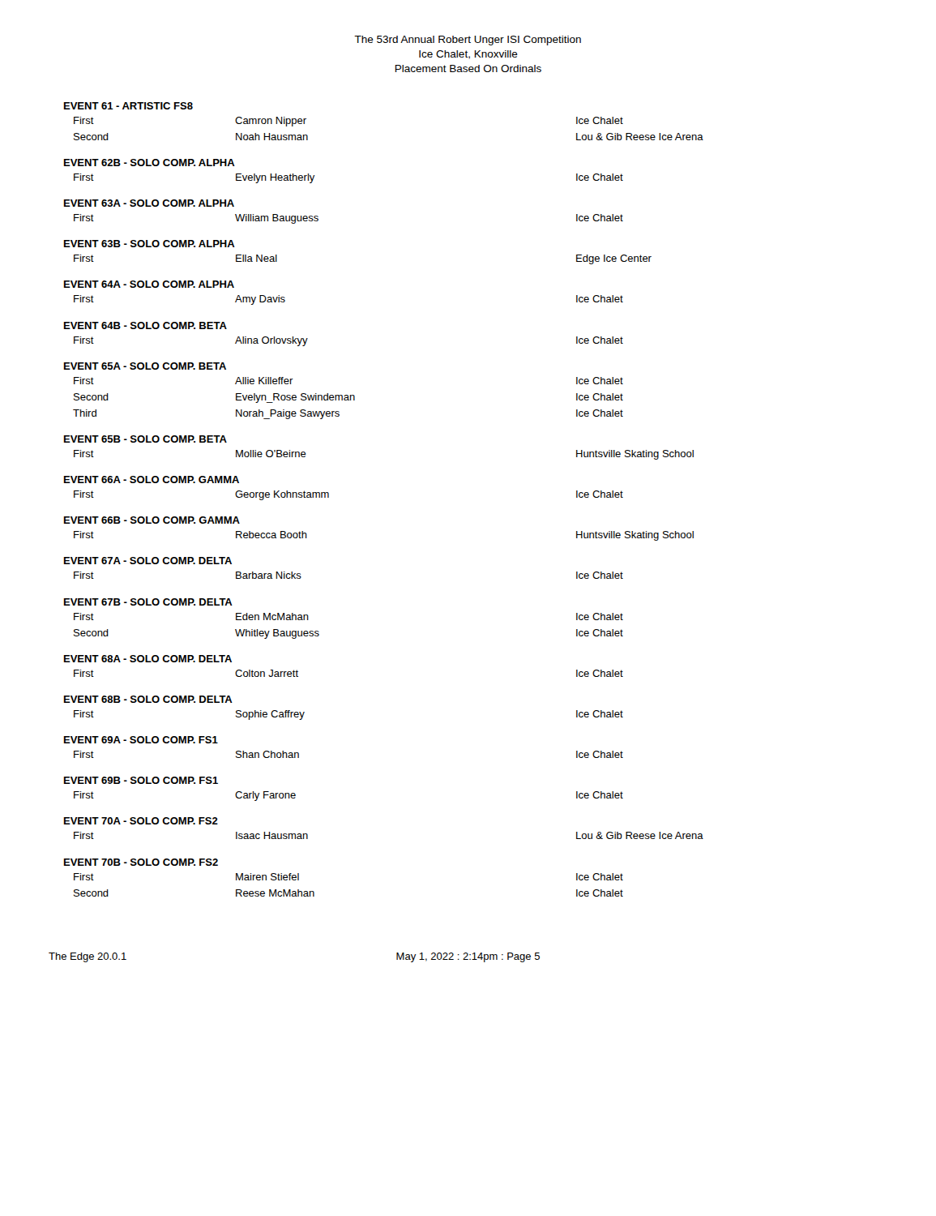The 53rd Annual Robert Unger ISI Competition
Ice Chalet, Knoxville
Placement Based On Ordinals
EVENT 61 - ARTISTIC FS8
| First | Camron Nipper | Ice Chalet |
| Second | Noah Hausman | Lou & Gib Reese Ice Arena |
EVENT 62B - SOLO COMP. ALPHA
| First | Evelyn Heatherly | Ice Chalet |
EVENT 63A - SOLO COMP. ALPHA
| First | William Bauguess | Ice Chalet |
EVENT 63B - SOLO COMP. ALPHA
| First | Ella Neal | Edge Ice Center |
EVENT 64A - SOLO COMP. ALPHA
| First | Amy Davis | Ice Chalet |
EVENT 64B - SOLO COMP. BETA
| First | Alina Orlovskyy | Ice Chalet |
EVENT 65A - SOLO COMP. BETA
| First | Allie Killeffer | Ice Chalet |
| Second | Evelyn_Rose Swindeman | Ice Chalet |
| Third | Norah_Paige Sawyers | Ice Chalet |
EVENT 65B - SOLO COMP. BETA
| First | Mollie O'Beirne | Huntsville Skating School |
EVENT 66A - SOLO COMP. GAMMA
| First | George Kohnstamm | Ice Chalet |
EVENT 66B - SOLO COMP. GAMMA
| First | Rebecca Booth | Huntsville Skating School |
EVENT 67A - SOLO COMP. DELTA
| First | Barbara Nicks | Ice Chalet |
EVENT 67B - SOLO COMP. DELTA
| First | Eden McMahan | Ice Chalet |
| Second | Whitley Bauguess | Ice Chalet |
EVENT 68A - SOLO COMP. DELTA
| First | Colton Jarrett | Ice Chalet |
EVENT 68B - SOLO COMP. DELTA
| First | Sophie Caffrey | Ice Chalet |
EVENT 69A - SOLO COMP. FS1
| First | Shan Chohan | Ice Chalet |
EVENT 69B - SOLO COMP. FS1
| First | Carly Farone | Ice Chalet |
EVENT 70A - SOLO COMP. FS2
| First | Isaac Hausman | Lou & Gib Reese Ice Arena |
EVENT 70B - SOLO COMP. FS2
| First | Mairen Stiefel | Ice Chalet |
| Second | Reese McMahan | Ice Chalet |
The Edge 20.0.1
May 1, 2022 : 2:14pm : Page 5